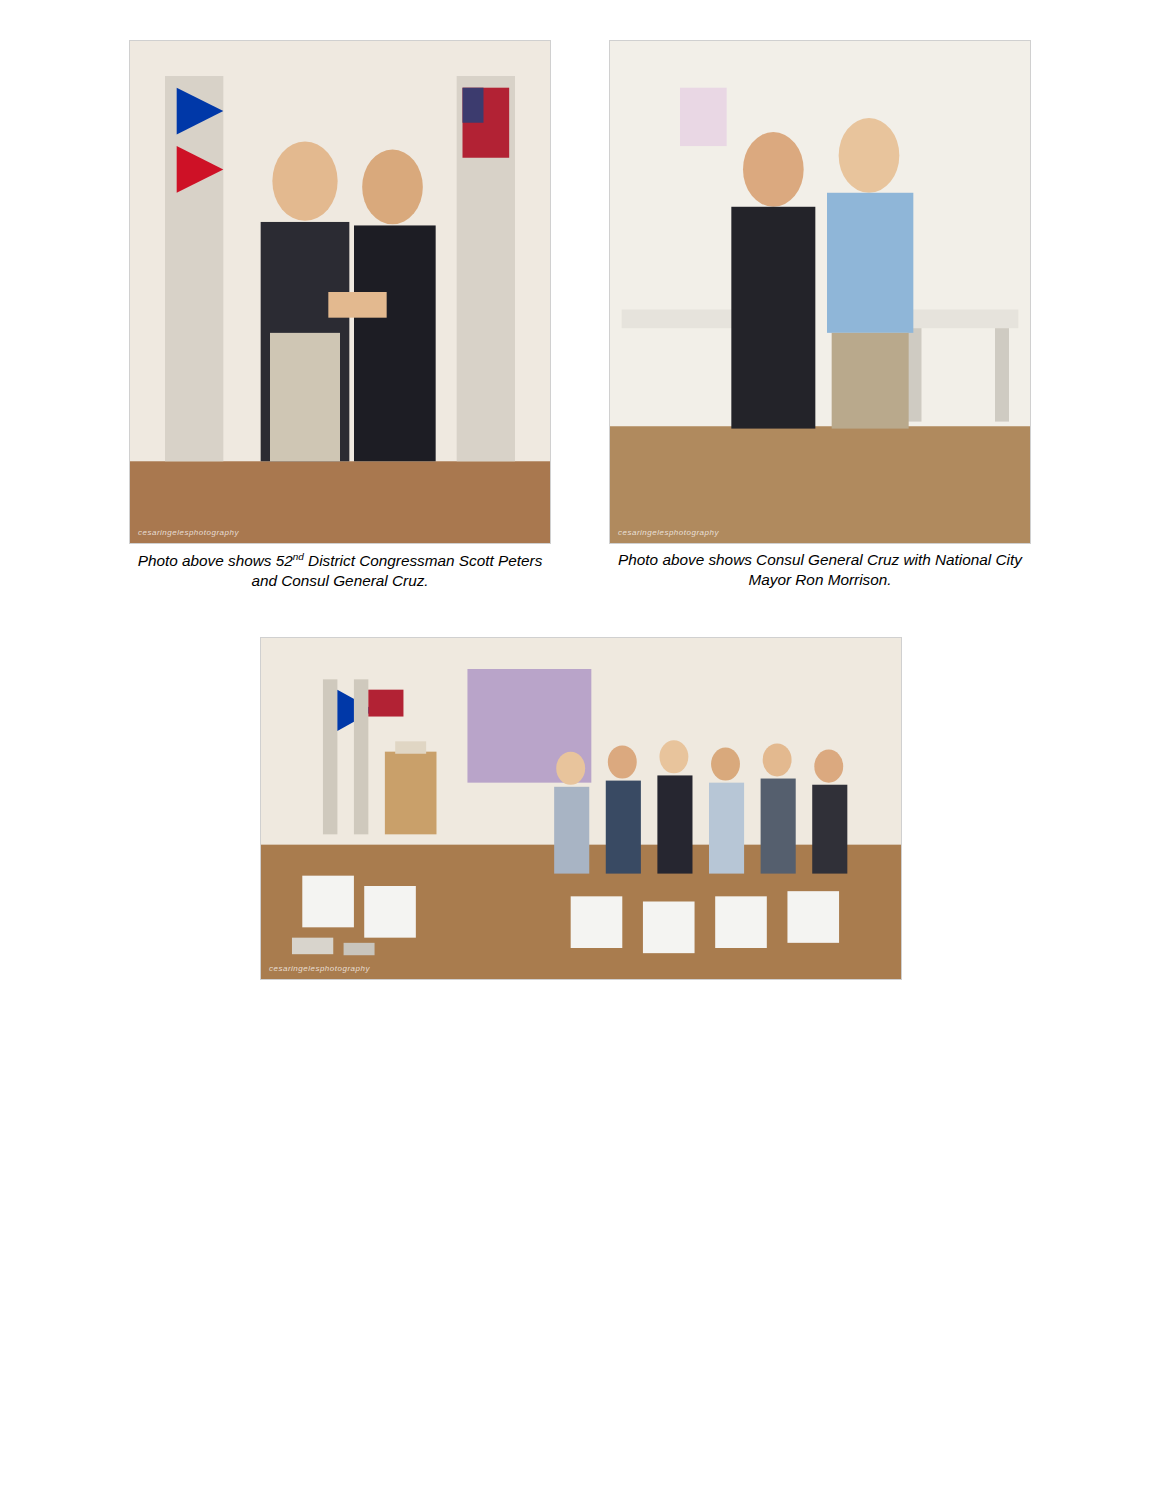cesaringelesphotography
Photo above shows 52nd District Congressman Scott Peters and Consul General Cruz.
cesaringelesphotography
Photo above shows Consul General Cruz with National City Mayor Ron Morrison.
cesaringelesphotography